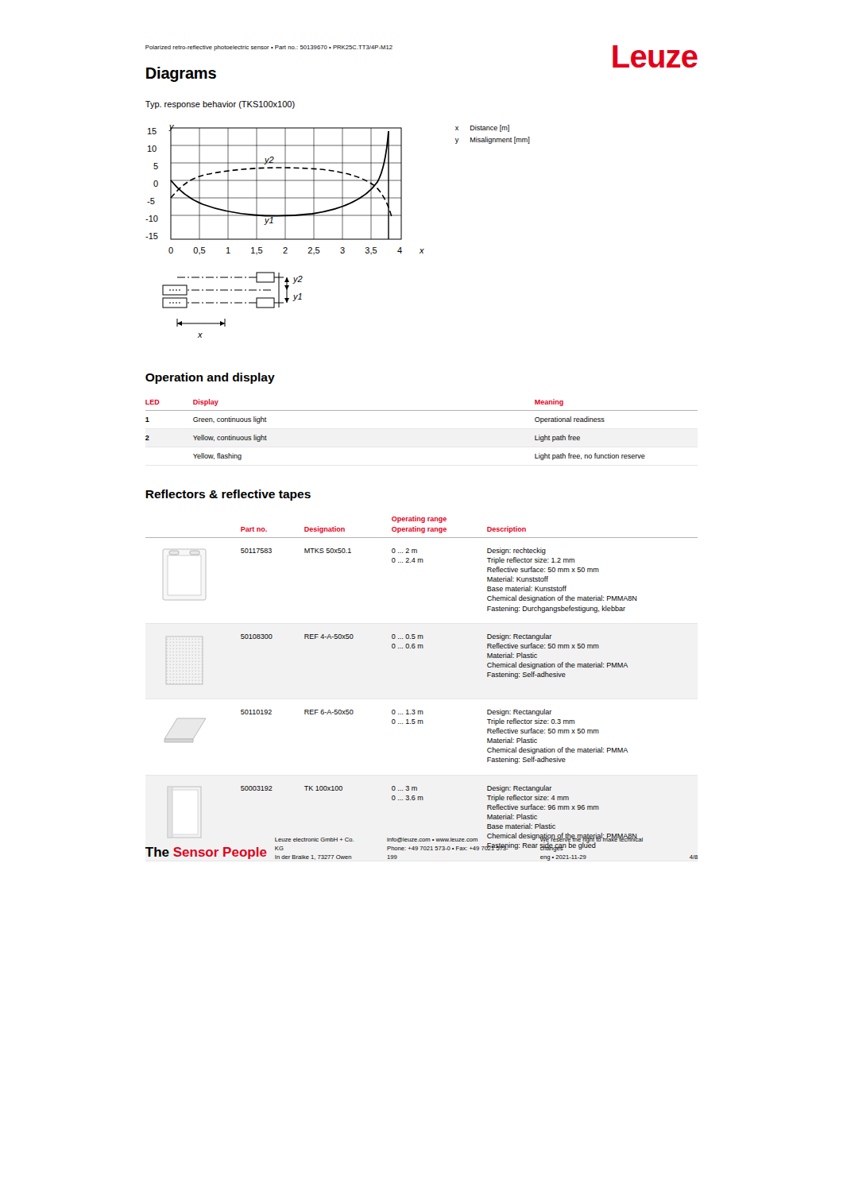Polarized retro-reflective photoelectric sensor • Part no.: 50139670 • PRK25C.TT3/4P-M12
Diagrams
Leuze
Typ. response behavior (TKS100x100)
15 10 5 0 -5 -10 -15 y x y2 y1 0 0,5 1 1,5 2 2,5 3 3,5 4 y2 y1 x
| x | Distance [m] |
| y | Misalignment [mm] |
Operation and display
| LED | Display | Meaning |
| --- | --- | --- |
| 1 | Green, continuous light | Operational readiness |
| 2 | Yellow, continuous light | Light path free |
| | Yellow, flashing | Light path free, no function reserve |
Reflectors & reflective tapes
| | Part no. | Designation | Operating range Operating range | Description |
| --- | --- | --- | --- | --- |
| | 50117583 | MTKS 50x50.1 | 0 ... 2 m 0 ... 2.4 m | Design: rechteckig Triple reflector size: 1.2 mm Reflective surface: 50 mm x 50 mm Material: Kunststoff Base material: Kunststoff Chemical designation of the material: PMMA8N Fastening: Durchgangsbefestigung, klebbar |
| | 50108300 | REF 4-A-50x50 | 0 ... 0.5 m 0 ... 0.6 m | Design: Rectangular Reflective surface: 50 mm x 50 mm Material: Plastic Chemical designation of the material: PMMA Fastening: Self-adhesive |
| | 50110192 | REF 6-A-50x50 | 0 ... 1.3 m 0 ... 1.5 m | Design: Rectangular Triple reflector size: 0.3 mm Reflective surface: 50 mm x 50 mm Material: Plastic Chemical designation of the material: PMMA Fastening: Self-adhesive |
| | 50003192 | TK 100x100 | 0 ... 3 m 0 ... 3.6 m | Design: Rectangular Triple reflector size: 4 mm Reflective surface: 96 mm x 96 mm Material: Plastic Base material: Plastic Chemical designation of the material: PMMA8N Fastening: Rear side can be glued |
The Sensor People
Leuze electronic GmbH + Co. KG
In der Braike 1, 73277 Owen
info@leuze.com • www.leuze.com
Phone: +49 7021 573-0 • Fax: +49 7021 573-199
We reserve the right to make technical changes
eng • 2021-11-29
4/8